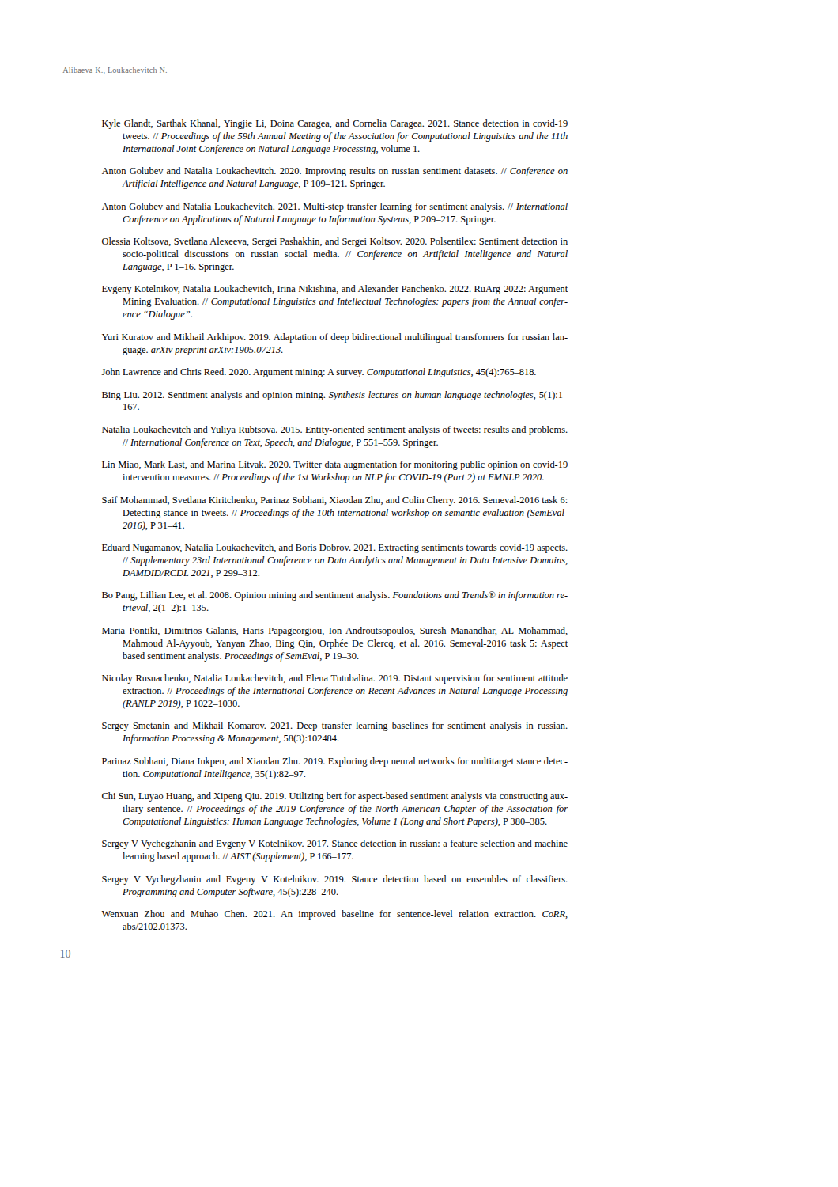Alibaeva K., Loukachevitch N.
Kyle Glandt, Sarthak Khanal, Yingjie Li, Doina Caragea, and Cornelia Caragea. 2021. Stance detection in covid-19 tweets. // Proceedings of the 59th Annual Meeting of the Association for Computational Linguistics and the 11th International Joint Conference on Natural Language Processing, volume 1.
Anton Golubev and Natalia Loukachevitch. 2020. Improving results on russian sentiment datasets. // Conference on Artificial Intelligence and Natural Language, P 109–121. Springer.
Anton Golubev and Natalia Loukachevitch. 2021. Multi-step transfer learning for sentiment analysis. // International Conference on Applications of Natural Language to Information Systems, P 209–217. Springer.
Olessia Koltsova, Svetlana Alexeeva, Sergei Pashakhin, and Sergei Koltsov. 2020. Polsentilex: Sentiment detection in socio-political discussions on russian social media. // Conference on Artificial Intelligence and Natural Language, P 1–16. Springer.
Evgeny Kotelnikov, Natalia Loukachevitch, Irina Nikishina, and Alexander Panchenko. 2022. RuArg-2022: Argument Mining Evaluation. // Computational Linguistics and Intellectual Technologies: papers from the Annual conference “Dialogue”.
Yuri Kuratov and Mikhail Arkhipov. 2019. Adaptation of deep bidirectional multilingual transformers for russian language. arXiv preprint arXiv:1905.07213.
John Lawrence and Chris Reed. 2020. Argument mining: A survey. Computational Linguistics, 45(4):765–818.
Bing Liu. 2012. Sentiment analysis and opinion mining. Synthesis lectures on human language technologies, 5(1):1–167.
Natalia Loukachevitch and Yuliya Rubtsova. 2015. Entity-oriented sentiment analysis of tweets: results and problems. // International Conference on Text, Speech, and Dialogue, P 551–559. Springer.
Lin Miao, Mark Last, and Marina Litvak. 2020. Twitter data augmentation for monitoring public opinion on covid-19 intervention measures. // Proceedings of the 1st Workshop on NLP for COVID-19 (Part 2) at EMNLP 2020.
Saif Mohammad, Svetlana Kiritchenko, Parinaz Sobhani, Xiaodan Zhu, and Colin Cherry. 2016. Semeval-2016 task 6: Detecting stance in tweets. // Proceedings of the 10th international workshop on semantic evaluation (SemEval-2016), P 31–41.
Eduard Nugamanov, Natalia Loukachevitch, and Boris Dobrov. 2021. Extracting sentiments towards covid-19 aspects. // Supplementary 23rd International Conference on Data Analytics and Management in Data Intensive Domains, DAMDID/RCDL 2021, P 299–312.
Bo Pang, Lillian Lee, et al. 2008. Opinion mining and sentiment analysis. Foundations and Trends® in information retrieval, 2(1–2):1–135.
Maria Pontiki, Dimitrios Galanis, Haris Papageorgiou, Ion Androutsopoulos, Suresh Manandhar, AL Mohammad, Mahmoud Al-Ayyoub, Yanyan Zhao, Bing Qin, Orphée De Clercq, et al. 2016. Semeval-2016 task 5: Aspect based sentiment analysis. Proceedings of SemEval, P 19–30.
Nicolay Rusnachenko, Natalia Loukachevitch, and Elena Tutubalina. 2019. Distant supervision for sentiment attitude extraction. // Proceedings of the International Conference on Recent Advances in Natural Language Processing (RANLP 2019), P 1022–1030.
Sergey Smetanin and Mikhail Komarov. 2021. Deep transfer learning baselines for sentiment analysis in russian. Information Processing & Management, 58(3):102484.
Parinaz Sobhani, Diana Inkpen, and Xiaodan Zhu. 2019. Exploring deep neural networks for multitarget stance detection. Computational Intelligence, 35(1):82–97.
Chi Sun, Luyao Huang, and Xipeng Qiu. 2019. Utilizing bert for aspect-based sentiment analysis via constructing auxiliary sentence. // Proceedings of the 2019 Conference of the North American Chapter of the Association for Computational Linguistics: Human Language Technologies, Volume 1 (Long and Short Papers), P 380–385.
Sergey V Vychegzhanin and Evgeny V Kotelnikov. 2017. Stance detection in russian: a feature selection and machine learning based approach. // AIST (Supplement), P 166–177.
Sergey V Vychegzhanin and Evgeny V Kotelnikov. 2019. Stance detection based on ensembles of classifiers. Programming and Computer Software, 45(5):228–240.
Wenxuan Zhou and Muhao Chen. 2021. An improved baseline for sentence-level relation extraction. CoRR, abs/2102.01373.
10